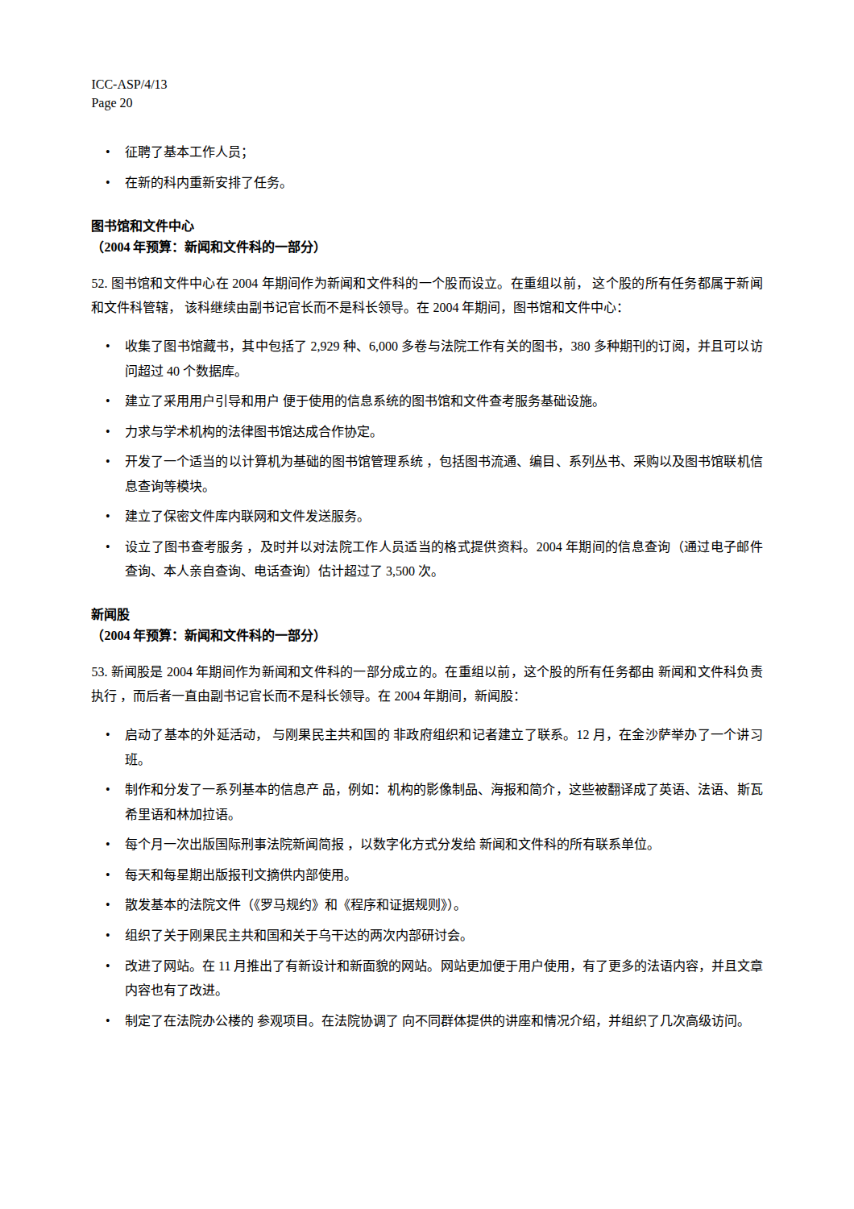ICC-ASP/4/13 Page 20
征聘了基本工作人员；
在新的科内重新安排了任务。
图书馆和文件中心 （2004 年预算：新闻和文件科的一部分）
52. 图书馆和文件中心在 2004 年期间作为新闻和文件科的一个股而设立。在重组以前， 这个股的所有任务都属于新闻和文件科管辖， 该科继续由副书记官长而不是科长领导。在 2004 年期间，图书馆和文件中心：
收集了图书馆藏书，其中包括了 2,929 种、6,000 多卷与法院工作有关的图书，380 多种期刊的订阅，并且可以访问超过 40 个数据库。
建立了采用用户引导和用户 便于使用的信息系统的图书馆和文件查考服务基础设施。
力求与学术机构的法律图书馆达成合作协定。
开发了一个适当的以计算机为基础的图书馆管理系统 ，包括图书流通、编目、系列丛书、采购以及图书馆联机信息查询等模块。
建立了保密文件库内联网和文件发送服务。
设立了图书查考服务 ，及时并以对法院工作人员适当的格式提供资料。2004 年期间的信息查询（通过电子邮件查询、本人亲自查询、电话查询）估计超过了 3,500 次。
新闻股 （2004 年预算：新闻和文件科的一部分）
53. 新闻股是 2004 年期间作为新闻和文件科的一部分成立的。在重组以前，这个股的所有任务都由 新闻和文件科负责执行 ，而后者一直由副书记官长而不是科长领导。在 2004 年期间，新闻股：
启动了基本的外延活动， 与刚果民主共和国的 非政府组织和记者建立了联系。12 月，在金沙萨举办了一个讲习班。
制作和分发了一系列基本的信息产 品，例如：机构的影像制品、海报和简介，这些被翻译成了英语、法语、斯瓦希里语和林加拉语。
每个月一次出版国际刑事法院新闻简报 ，以数字化方式分发给 新闻和文件科的所有联系单位。
每天和每星期出版报刊文摘供内部使用。
散发基本的法院文件（《罗马规约》和《程序和证据规则》）。
组织了关于刚果民主共和国和关于乌干达的两次内部研讨会。
改进了网站。在 11 月推出了有新设计和新面貌的网站。网站更加便于用户使用，有了更多的法语内容，并且文章内容也有了改进。
制定了在法院办公楼的 参观项目。在法院协调了 向不同群体提供的讲座和情况介绍，并组织了几次高级访问。